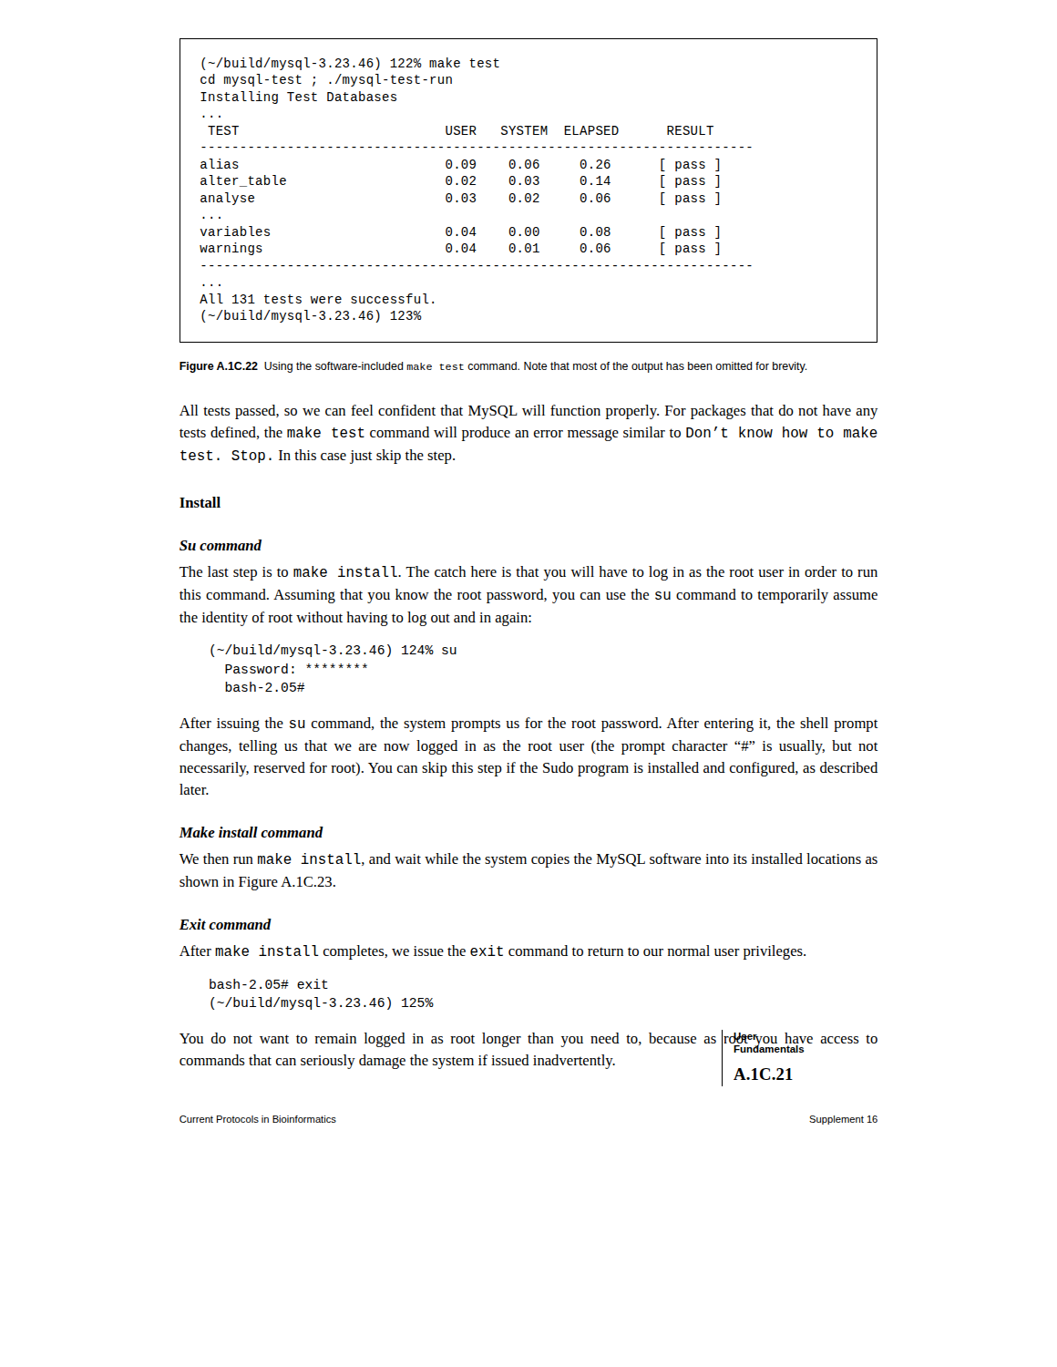(~/build/mysql-3.23.46) 122% make test
cd mysql-test ; ./mysql-test-run
Installing Test Databases
...
 TEST                          USER   SYSTEM  ELAPSED      RESULT
----------------------------------------------------------------------
alias                          0.09    0.06     0.26      [ pass ]
alter_table                    0.02    0.03     0.14      [ pass ]
analyse                        0.03    0.02     0.06      [ pass ]
...
variables                      0.04    0.00     0.08      [ pass ]
warnings                       0.04    0.01     0.06      [ pass ]
----------------------------------------------------------------------
...
All 131 tests were successful.
(~/build/mysql-3.23.46) 123%
Figure A.1C.22 Using the software-included make test command. Note that most of the output has been omitted for brevity.
All tests passed, so we can feel confident that MySQL will function properly. For packages that do not have any tests defined, the make test command will produce an error message similar to Don’t know how to make test. Stop. In this case just skip the step.
Install
Su command
The last step is to make install. The catch here is that you will have to log in as the root user in order to run this command. Assuming that you know the root password, you can use the su command to temporarily assume the identity of root without having to log out and in again:
(~/build/mysql-3.23.46) 124% su
  Password: ********
  bash-2.05#
After issuing the su command, the system prompts us for the root password. After entering it, the shell prompt changes, telling us that we are now logged in as the root user (the prompt character “#” is usually, but not necessarily, reserved for root). You can skip this step if the Sudo program is installed and configured, as described later.
Make install command
We then run make install, and wait while the system copies the MySQL software into its installed locations as shown in Figure A.1C.23.
Exit command
After make install completes, we issue the exit command to return to our normal user privileges.
bash-2.05# exit
(~/build/mysql-3.23.46) 125%
You do not want to remain logged in as root longer than you need to, because as root you have access to commands that can seriously damage the system if issued inadvertently.
User
Fundamentals
A.1C.21
Current Protocols in Bioinformatics Supplement 16